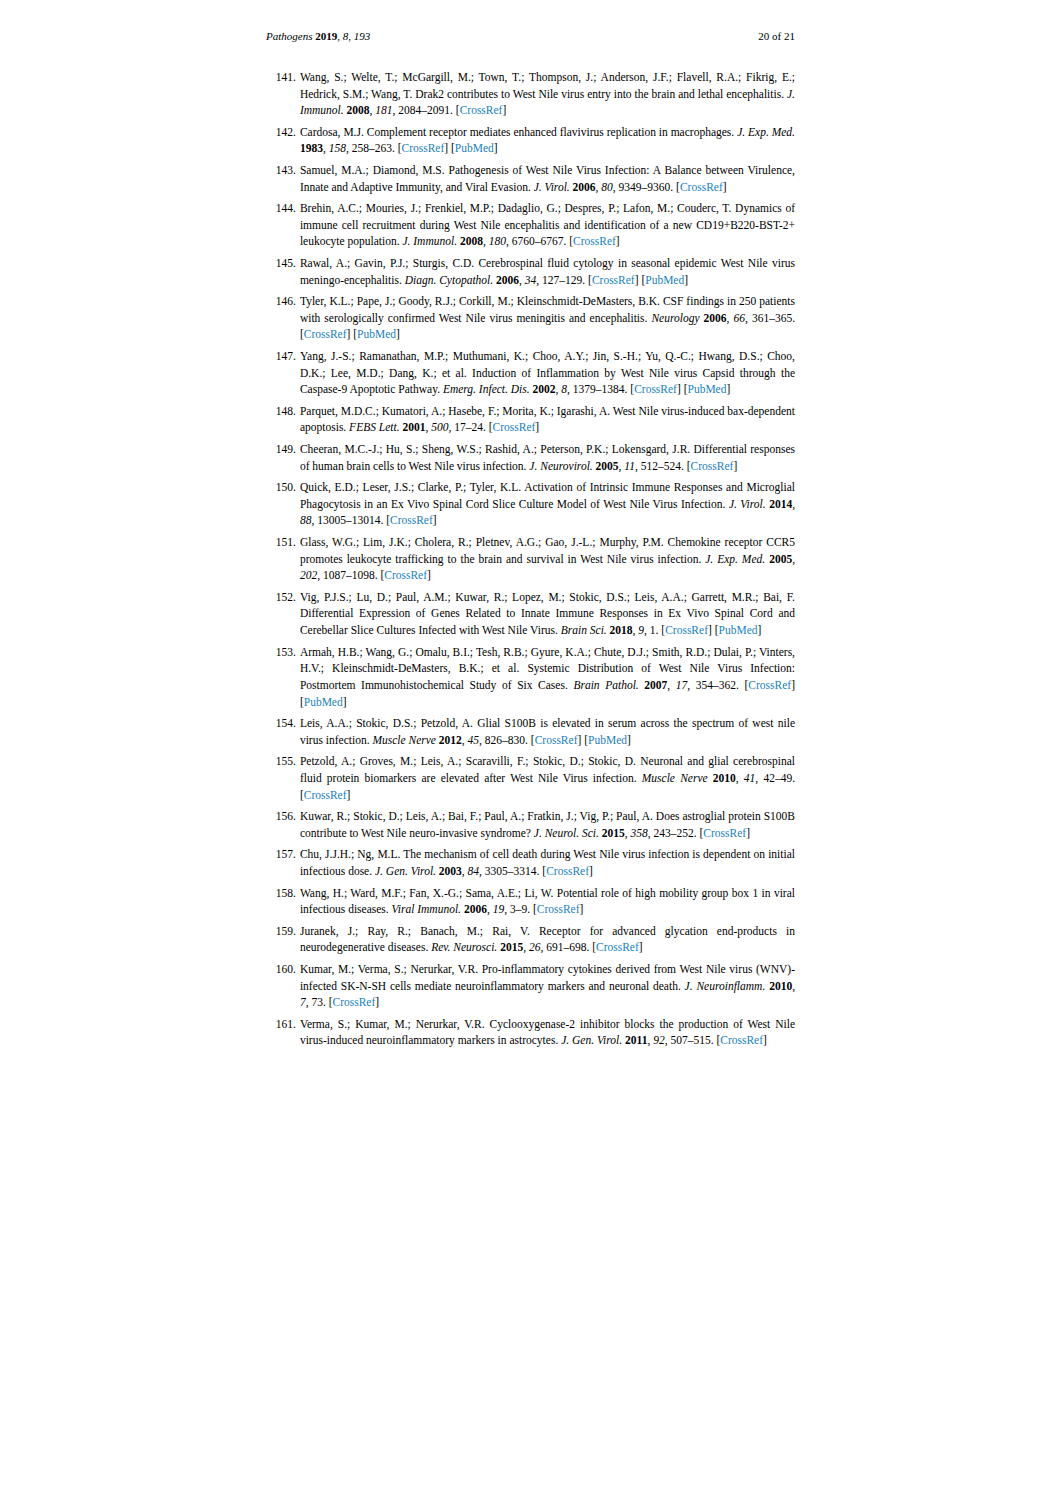Pathogens 2019, 8, 193
20 of 21
141. Wang, S.; Welte, T.; McGargill, M.; Town, T.; Thompson, J.; Anderson, J.F.; Flavell, R.A.; Fikrig, E.; Hedrick, S.M.; Wang, T. Drak2 contributes to West Nile virus entry into the brain and lethal encephalitis. J. Immunol. 2008, 181, 2084–2091. [CrossRef]
142. Cardosa, M.J. Complement receptor mediates enhanced flavivirus replication in macrophages. J. Exp. Med. 1983, 158, 258–263. [CrossRef] [PubMed]
143. Samuel, M.A.; Diamond, M.S. Pathogenesis of West Nile Virus Infection: A Balance between Virulence, Innate and Adaptive Immunity, and Viral Evasion. J. Virol. 2006, 80, 9349–9360. [CrossRef]
144. Brehin, A.C.; Mouries, J.; Frenkiel, M.P.; Dadaglio, G.; Despres, P.; Lafon, M.; Couderc, T. Dynamics of immune cell recruitment during West Nile encephalitis and identification of a new CD19+B220-BST-2+ leukocyte population. J. Immunol. 2008, 180, 6760–6767. [CrossRef]
145. Rawal, A.; Gavin, P.J.; Sturgis, C.D. Cerebrospinal fluid cytology in seasonal epidemic West Nile virus meningo-encephalitis. Diagn. Cytopathol. 2006, 34, 127–129. [CrossRef] [PubMed]
146. Tyler, K.L.; Pape, J.; Goody, R.J.; Corkill, M.; Kleinschmidt-DeMasters, B.K. CSF findings in 250 patients with serologically confirmed West Nile virus meningitis and encephalitis. Neurology 2006, 66, 361–365. [CrossRef] [PubMed]
147. Yang, J.-S.; Ramanathan, M.P.; Muthumani, K.; Choo, A.Y.; Jin, S.-H.; Yu, Q.-C.; Hwang, D.S.; Choo, D.K.; Lee, M.D.; Dang, K.; et al. Induction of Inflammation by West Nile virus Capsid through the Caspase-9 Apoptotic Pathway. Emerg. Infect. Dis. 2002, 8, 1379–1384. [CrossRef] [PubMed]
148. Parquet, M.D.C.; Kumatori, A.; Hasebe, F.; Morita, K.; Igarashi, A. West Nile virus-induced bax-dependent apoptosis. FEBS Lett. 2001, 500, 17–24. [CrossRef]
149. Cheeran, M.C.-J.; Hu, S.; Sheng, W.S.; Rashid, A.; Peterson, P.K.; Lokensgard, J.R. Differential responses of human brain cells to West Nile virus infection. J. Neurovirol. 2005, 11, 512–524. [CrossRef]
150. Quick, E.D.; Leser, J.S.; Clarke, P.; Tyler, K.L. Activation of Intrinsic Immune Responses and Microglial Phagocytosis in an Ex Vivo Spinal Cord Slice Culture Model of West Nile Virus Infection. J. Virol. 2014, 88, 13005–13014. [CrossRef]
151. Glass, W.G.; Lim, J.K.; Cholera, R.; Pletnev, A.G.; Gao, J.-L.; Murphy, P.M. Chemokine receptor CCR5 promotes leukocyte trafficking to the brain and survival in West Nile virus infection. J. Exp. Med. 2005, 202, 1087–1098. [CrossRef]
152. Vig, P.J.S.; Lu, D.; Paul, A.M.; Kuwar, R.; Lopez, M.; Stokic, D.S.; Leis, A.A.; Garrett, M.R.; Bai, F. Differential Expression of Genes Related to Innate Immune Responses in Ex Vivo Spinal Cord and Cerebellar Slice Cultures Infected with West Nile Virus. Brain Sci. 2018, 9, 1. [CrossRef] [PubMed]
153. Armah, H.B.; Wang, G.; Omalu, B.I.; Tesh, R.B.; Gyure, K.A.; Chute, D.J.; Smith, R.D.; Dulai, P.; Vinters, H.V.; Kleinschmidt-DeMasters, B.K.; et al. Systemic Distribution of West Nile Virus Infection: Postmortem Immunohistochemical Study of Six Cases. Brain Pathol. 2007, 17, 354–362. [CrossRef] [PubMed]
154. Leis, A.A.; Stokic, D.S.; Petzold, A. Glial S100B is elevated in serum across the spectrum of west nile virus infection. Muscle Nerve 2012, 45, 826–830. [CrossRef] [PubMed]
155. Petzold, A.; Groves, M.; Leis, A.; Scaravilli, F.; Stokic, D.; Stokic, D. Neuronal and glial cerebrospinal fluid protein biomarkers are elevated after West Nile Virus infection. Muscle Nerve 2010, 41, 42–49. [CrossRef]
156. Kuwar, R.; Stokic, D.; Leis, A.; Bai, F.; Paul, A.; Fratkin, J.; Vig, P.; Paul, A. Does astroglial protein S100B contribute to West Nile neuro-invasive syndrome? J. Neurol. Sci. 2015, 358, 243–252. [CrossRef]
157. Chu, J.J.H.; Ng, M.L. The mechanism of cell death during West Nile virus infection is dependent on initial infectious dose. J. Gen. Virol. 2003, 84, 3305–3314. [CrossRef]
158. Wang, H.; Ward, M.F.; Fan, X.-G.; Sama, A.E.; Li, W. Potential role of high mobility group box 1 in viral infectious diseases. Viral Immunol. 2006, 19, 3–9. [CrossRef]
159. Juranek, J.; Ray, R.; Banach, M.; Rai, V. Receptor for advanced glycation end-products in neurodegenerative diseases. Rev. Neurosci. 2015, 26, 691–698. [CrossRef]
160. Kumar, M.; Verma, S.; Nerurkar, V.R. Pro-inflammatory cytokines derived from West Nile virus (WNV)-infected SK-N-SH cells mediate neuroinflammatory markers and neuronal death. J. Neuroinflamm. 2010, 7, 73. [CrossRef]
161. Verma, S.; Kumar, M.; Nerurkar, V.R. Cyclooxygenase-2 inhibitor blocks the production of West Nile virus-induced neuroinflammatory markers in astrocytes. J. Gen. Virol. 2011, 92, 507–515. [CrossRef]